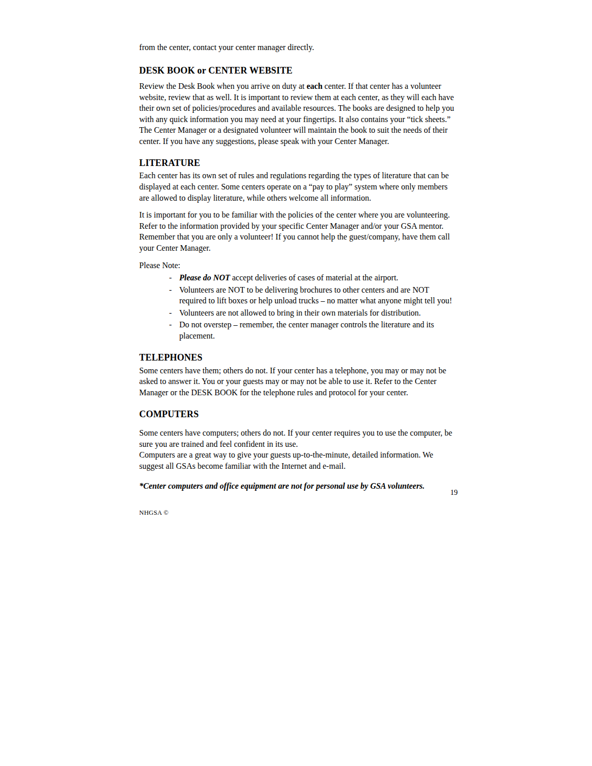from the center, contact your center manager directly.
DESK BOOK or CENTER WEBSITE
Review the Desk Book when you arrive on duty at each center. If that center has a volunteer website, review that as well. It is important to review them at each center, as they will each have their own set of policies/procedures and available resources. The books are designed to help you with any quick information you may need at your fingertips. It also contains your “tick sheets.” The Center Manager or a designated volunteer will maintain the book to suit the needs of their center. If you have any suggestions, please speak with your Center Manager.
LITERATURE
Each center has its own set of rules and regulations regarding the types of literature that can be displayed at each center. Some centers operate on a “pay to play” system where only members are allowed to display literature, while others welcome all information.
It is important for you to be familiar with the policies of the center where you are volunteering. Refer to the information provided by your specific Center Manager and/or your GSA mentor.
Remember that you are only a volunteer! If you cannot help the guest/company, have them call your Center Manager.
Please Note:
Please do NOT accept deliveries of cases of material at the airport.
Volunteers are NOT to be delivering brochures to other centers and are NOT required to lift boxes or help unload trucks – no matter what anyone might tell you!
Volunteers are not allowed to bring in their own materials for distribution.
Do not overstep – remember, the center manager controls the literature and its placement.
TELEPHONES
Some centers have them; others do not. If your center has a telephone, you may or may not be asked to answer it. You or your guests may or may not be able to use it. Refer to the Center Manager or the DESK BOOK for the telephone rules and protocol for your center.
COMPUTERS
Some centers have computers; others do not. If your center requires you to use the computer, be sure you are trained and feel confident in its use.
Computers are a great way to give your guests up-to-the-minute, detailed information. We suggest all GSAs become familiar with the Internet and e-mail.
*Center computers and office equipment are not for personal use by GSA volunteers.
19
NHGSA ©